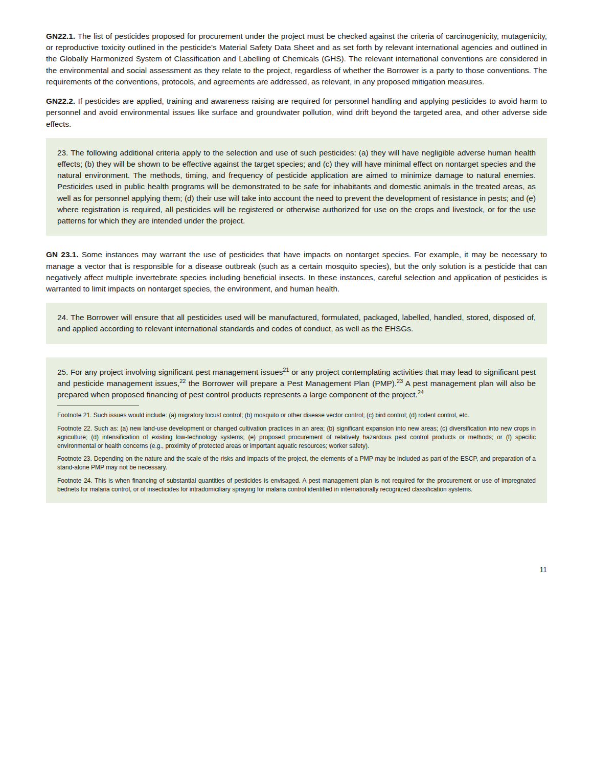GN22.1. The list of pesticides proposed for procurement under the project must be checked against the criteria of carcinogenicity, mutagenicity, or reproductive toxicity outlined in the pesticide’s Material Safety Data Sheet and as set forth by relevant international agencies and outlined in the Globally Harmonized System of Classification and Labelling of Chemicals (GHS). The relevant international conventions are considered in the environmental and social assessment as they relate to the project, regardless of whether the Borrower is a party to those conventions. The requirements of the conventions, protocols, and agreements are addressed, as relevant, in any proposed mitigation measures.
GN22.2. If pesticides are applied, training and awareness raising are required for personnel handling and applying pesticides to avoid harm to personnel and avoid environmental issues like surface and groundwater pollution, wind drift beyond the targeted area, and other adverse side effects.
23. The following additional criteria apply to the selection and use of such pesticides: (a) they will have negligible adverse human health effects; (b) they will be shown to be effective against the target species; and (c) they will have minimal effect on nontarget species and the natural environment. The methods, timing, and frequency of pesticide application are aimed to minimize damage to natural enemies. Pesticides used in public health programs will be demonstrated to be safe for inhabitants and domestic animals in the treated areas, as well as for personnel applying them; (d) their use will take into account the need to prevent the development of resistance in pests; and (e) where registration is required, all pesticides will be registered or otherwise authorized for use on the crops and livestock, or for the use patterns for which they are intended under the project.
GN 23.1. Some instances may warrant the use of pesticides that have impacts on nontarget species. For example, it may be necessary to manage a vector that is responsible for a disease outbreak (such as a certain mosquito species), but the only solution is a pesticide that can negatively affect multiple invertebrate species including beneficial insects. In these instances, careful selection and application of pesticides is warranted to limit impacts on nontarget species, the environment, and human health.
24. The Borrower will ensure that all pesticides used will be manufactured, formulated, packaged, labelled, handled, stored, disposed of, and applied according to relevant international standards and codes of conduct, as well as the EHSGs.
25. For any project involving significant pest management issues21 or any project contemplating activities that may lead to significant pest and pesticide management issues,22 the Borrower will prepare a Pest Management Plan (PMP).23 A pest management plan will also be prepared when proposed financing of pest control products represents a large component of the project.24
Footnote 21. Such issues would include: (a) migratory locust control; (b) mosquito or other disease vector control; (c) bird control; (d) rodent control, etc.
Footnote 22. Such as: (a) new land-use development or changed cultivation practices in an area; (b) significant expansion into new areas; (c) diversification into new crops in agriculture; (d) intensification of existing low-technology systems; (e) proposed procurement of relatively hazardous pest control products or methods; or (f) specific environmental or health concerns (e.g., proximity of protected areas or important aquatic resources; worker safety).
Footnote 23. Depending on the nature and the scale of the risks and impacts of the project, the elements of a PMP may be included as part of the ESCP, and preparation of a stand-alone PMP may not be necessary.
Footnote 24. This is when financing of substantial quantities of pesticides is envisaged. A pest management plan is not required for the procurement or use of impregnated bednets for malaria control, or of insecticides for intradomiciliary spraying for malaria control identified in internationally recognized classification systems.
11